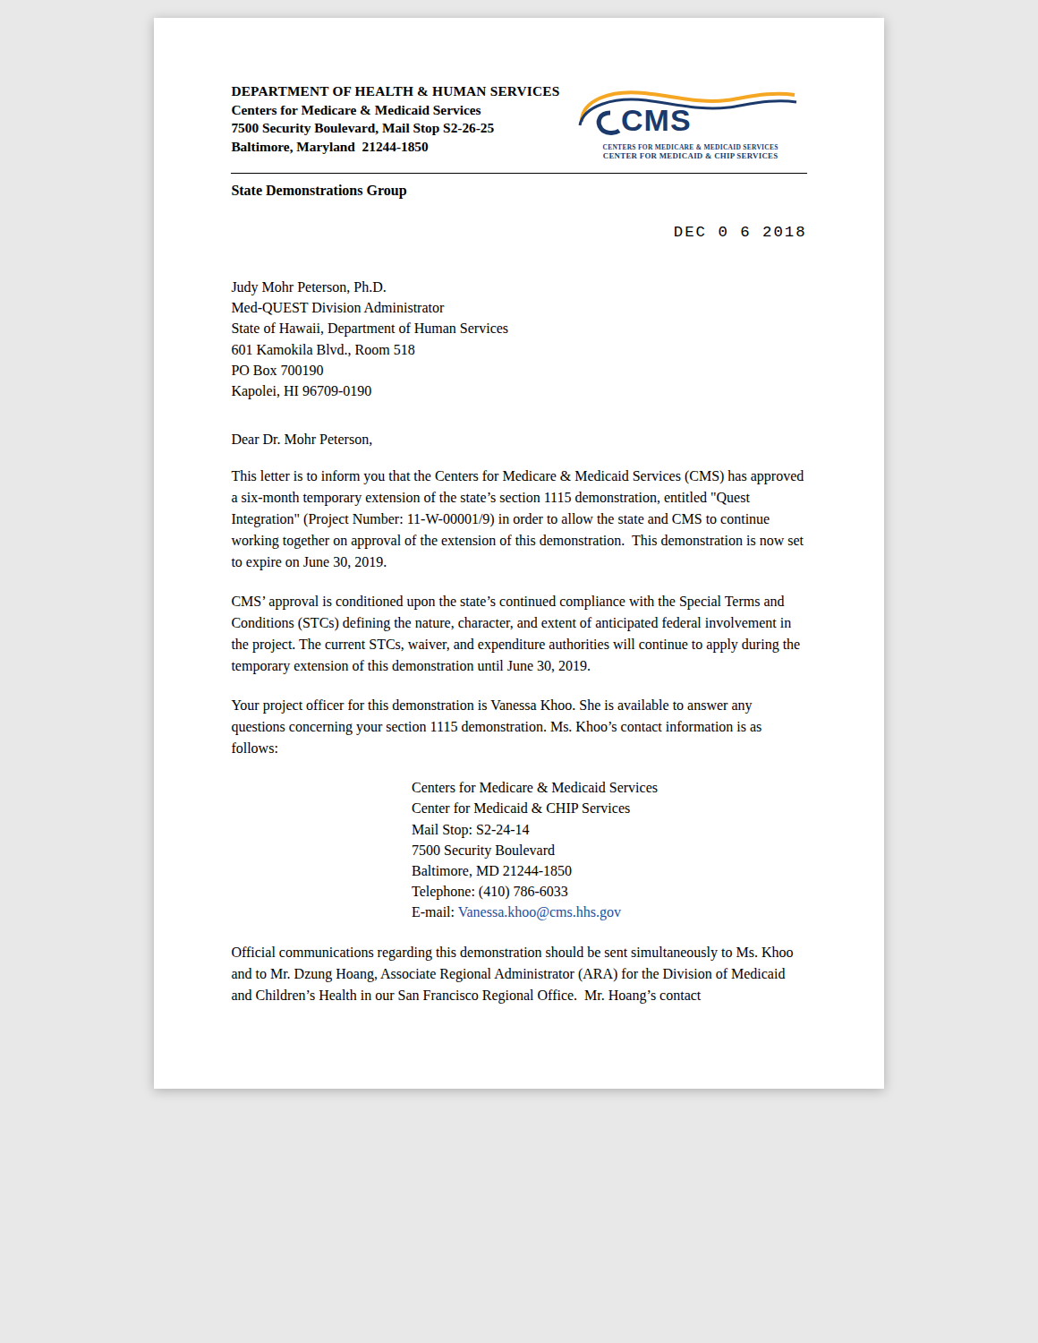DEPARTMENT OF HEALTH & HUMAN SERVICES
Centers for Medicare & Medicaid Services
7500 Security Boulevard, Mail Stop S2-26-25
Baltimore, Maryland 21244-1850
CMS
CENTERS FOR MEDICARE & MEDICAID SERVICES
CENTER FOR MEDICAID & CHIP SERVICES
State Demonstrations Group
DEC 0 6 2018
Judy Mohr Peterson, Ph.D.
Med-QUEST Division Administrator
State of Hawaii, Department of Human Services
601 Kamokila Blvd., Room 518
PO Box 700190
Kapolei, HI 96709-0190
Dear Dr. Mohr Peterson,
This letter is to inform you that the Centers for Medicare & Medicaid Services (CMS) has approved a six-month temporary extension of the state’s section 1115 demonstration, entitled "Quest Integration" (Project Number: 11-W-00001/9) in order to allow the state and CMS to continue working together on approval of the extension of this demonstration. This demonstration is now set to expire on June 30, 2019.
CMS’ approval is conditioned upon the state’s continued compliance with the Special Terms and Conditions (STCs) defining the nature, character, and extent of anticipated federal involvement in the project. The current STCs, waiver, and expenditure authorities will continue to apply during the temporary extension of this demonstration until June 30, 2019.
Your project officer for this demonstration is Vanessa Khoo. She is available to answer any questions concerning your section 1115 demonstration. Ms. Khoo’s contact information is as follows:
Centers for Medicare & Medicaid Services
Center for Medicaid & CHIP Services
Mail Stop: S2-24-14
7500 Security Boulevard
Baltimore, MD 21244-1850
Telephone: (410) 786-6033
E-mail: Vanessa.khoo@cms.hhs.gov
Official communications regarding this demonstration should be sent simultaneously to Ms. Khoo and to Mr. Dzung Hoang, Associate Regional Administrator (ARA) for the Division of Medicaid and Children’s Health in our San Francisco Regional Office. Mr. Hoang’s contact